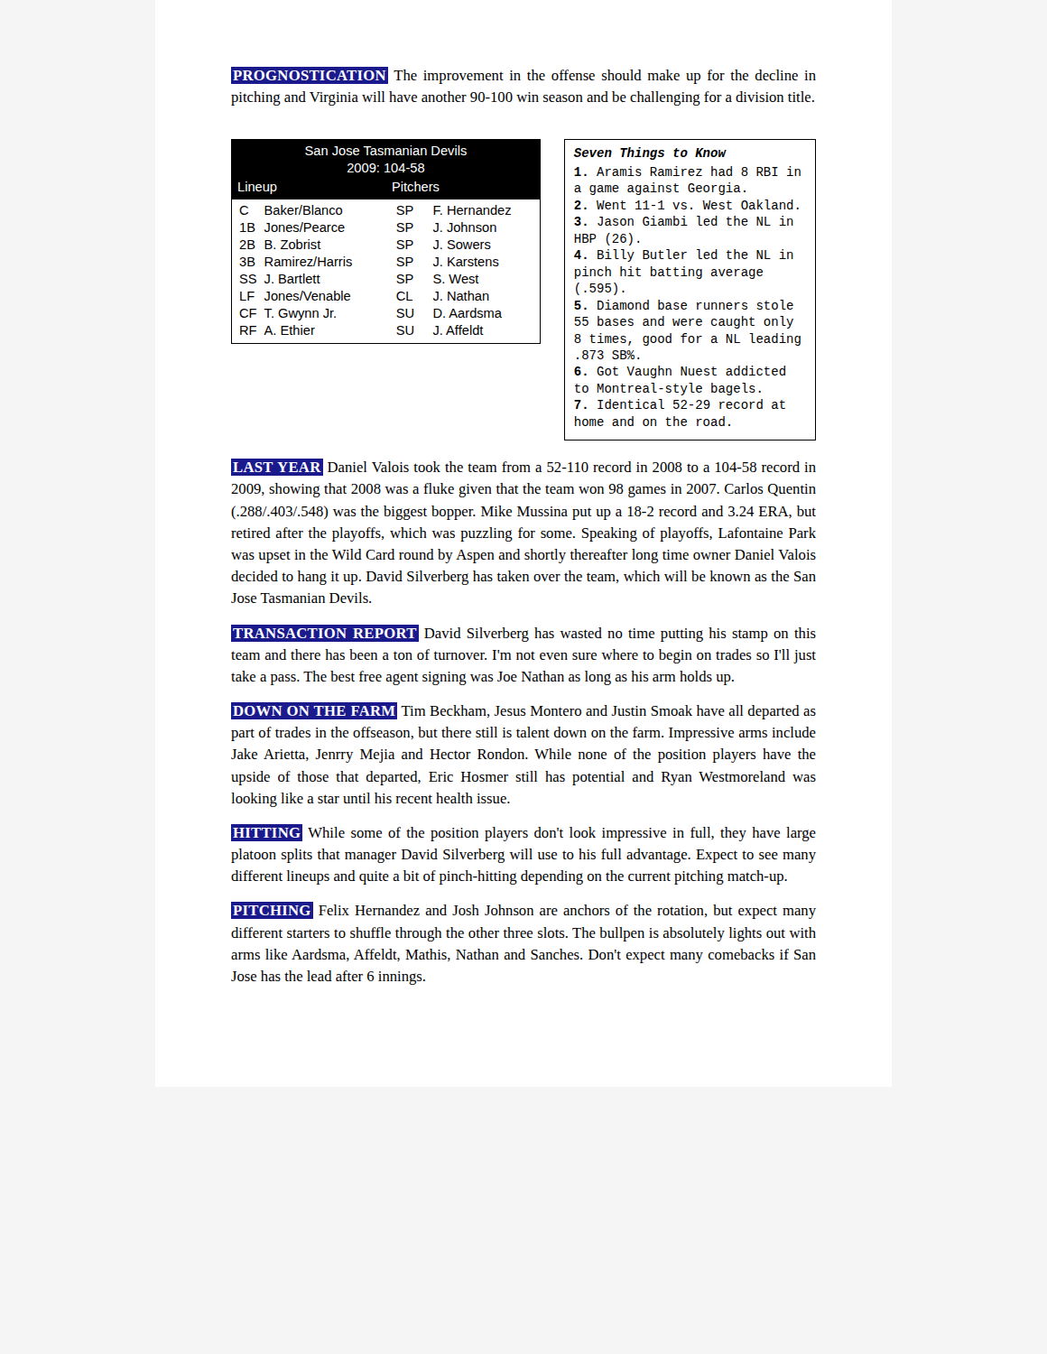PROGNOSTICATION The improvement in the offense should make up for the decline in pitching and Virginia will have another 90-100 win season and be challenging for a division title.
San Jose Tasmanian Devils2009: 104-58
Lineup Pitchers
| C | Baker/Blanco | SP | F. Hernandez |
| 1B | Jones/Pearce | SP | J. Johnson |
| 2B | B. Zobrist | SP | J. Sowers |
| 3B | Ramirez/Harris | SP | J. Karstens |
| SS | J. Bartlett | SP | S. West |
| LF | Jones/Venable | CL | J. Nathan |
| CF | T. Gwynn Jr. | SU | D. Aardsma |
| RF | A. Ethier | SU | J. Affeldt |
Seven Things to Know
1. Aramis Ramirez had 8 RBI in a game against Georgia.
2. Went 11-1 vs. West Oakland.
3. Jason Giambi led the NL in HBP (26).
4. Billy Butler led the NL in pinch hit batting average (.595).
5. Diamond base runners stole 55 bases and were caught only 8 times, good for a NL leading .873 SB%.
6. Got Vaughn Nuest addicted to Montreal-style bagels.
7. Identical 52-29 record at home and on the road.
LAST YEAR Daniel Valois took the team from a 52-110 record in 2008 to a 104-58 record in 2009, showing that 2008 was a fluke given that the team won 98 games in 2007. Carlos Quentin (.288/.403/.548) was the biggest bopper. Mike Mussina put up a 18-2 record and 3.24 ERA, but retired after the playoffs, which was puzzling for some. Speaking of playoffs, Lafontaine Park was upset in the Wild Card round by Aspen and shortly thereafter long time owner Daniel Valois decided to hang it up. David Silverberg has taken over the team, which will be known as the San Jose Tasmanian Devils.
TRANSACTION REPORT David Silverberg has wasted no time putting his stamp on this team and there has been a ton of turnover. I'm not even sure where to begin on trades so I'll just take a pass. The best free agent signing was Joe Nathan as long as his arm holds up.
DOWN ON THE FARM Tim Beckham, Jesus Montero and Justin Smoak have all departed as part of trades in the offseason, but there still is talent down on the farm. Impressive arms include Jake Arietta, Jenrry Mejia and Hector Rondon. While none of the position players have the upside of those that departed, Eric Hosmer still has potential and Ryan Westmoreland was looking like a star until his recent health issue.
HITTING While some of the position players don't look impressive in full, they have large platoon splits that manager David Silverberg will use to his full advantage. Expect to see many different lineups and quite a bit of pinch-hitting depending on the current pitching match-up.
PITCHING Felix Hernandez and Josh Johnson are anchors of the rotation, but expect many different starters to shuffle through the other three slots. The bullpen is absolutely lights out with arms like Aardsma, Affeldt, Mathis, Nathan and Sanches. Don't expect many comebacks if San Jose has the lead after 6 innings.